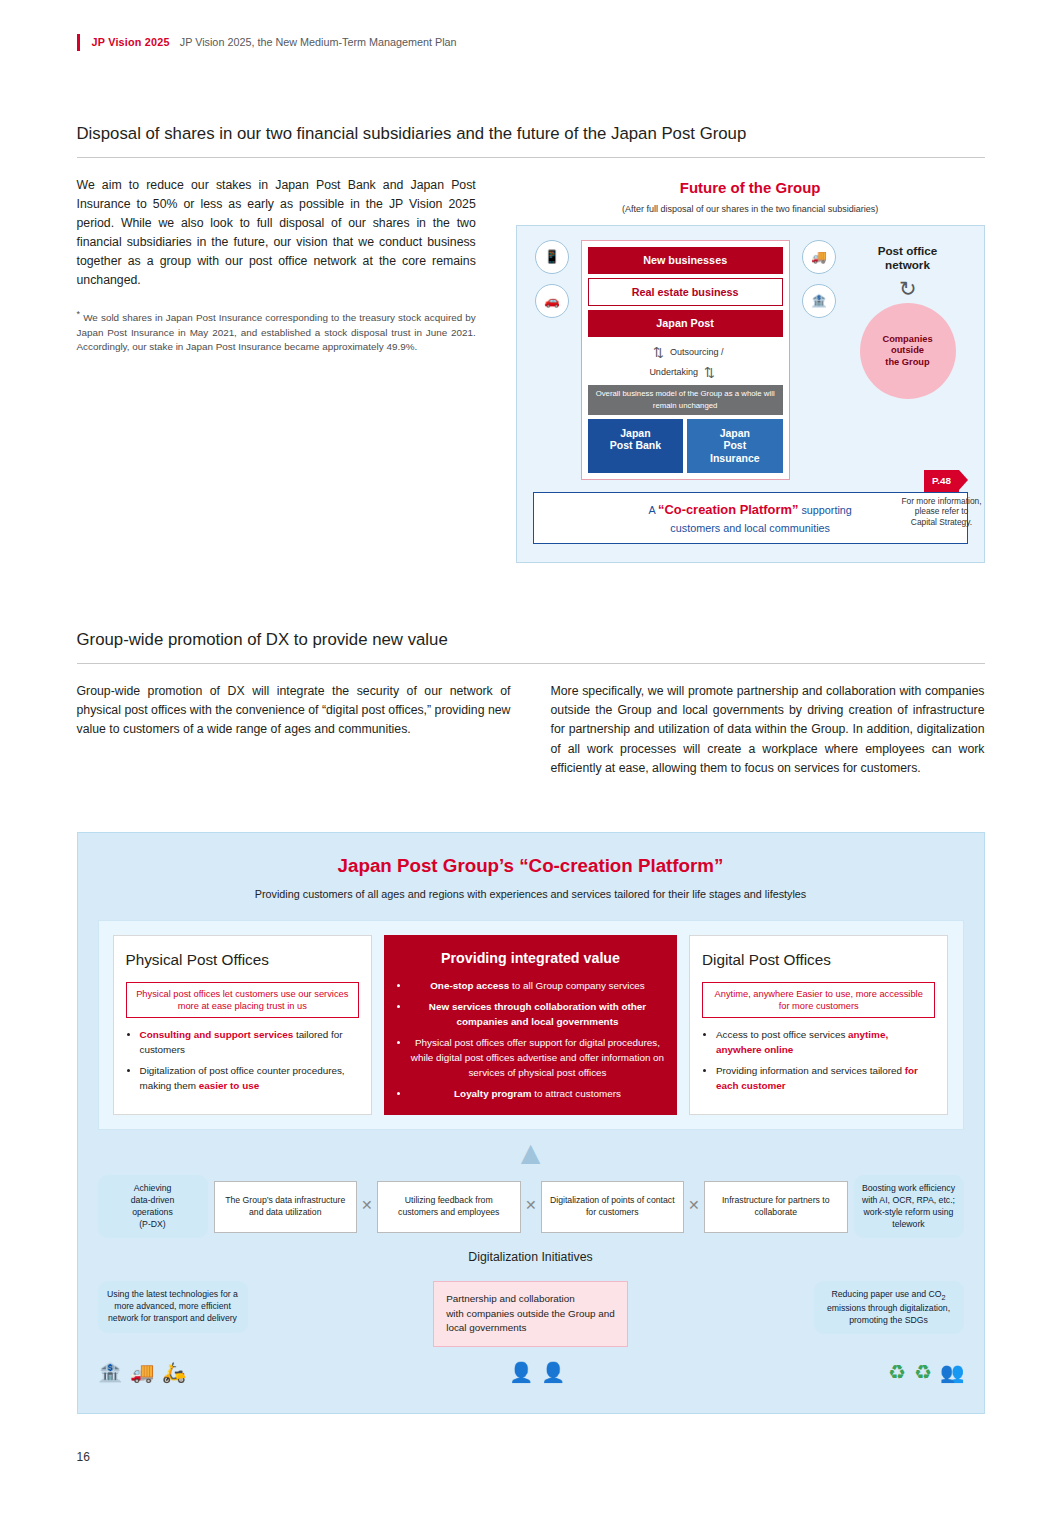JP Vision 2025 JP Vision 2025, the New Medium-Term Management Plan
Disposal of shares in our two financial subsidiaries and the future of the Japan Post Group
We aim to reduce our stakes in Japan Post Bank and Japan Post Insurance to 50% or less as early as possible in the JP Vision 2025 period. While we also look to full disposal of our shares in the two financial subsidiaries in the future, our vision that we conduct business together as a group with our post office network at the core remains unchanged.
* We sold shares in Japan Post Insurance corresponding to the treasury stock acquired by Japan Post Insurance in May 2021, and established a stock disposal trust in June 2021. Accordingly, our stake in Japan Post Insurance became approximately 49.9%.
Future of the Group
(After full disposal of our shares in the two financial subsidiaries)
📱
🚗
New businesses
Real estate business
Japan Post
⇅Outsourcing /
Undertaking⇅
Overall business model of the Group as a whole will remain unchanged
Japan
Post Bank
Japan
Post
Insurance
🚚
🏦
Post office
network
↻
Companies
outside
the Group
A “Co-creation Platform” supporting
customers and local communities
P.48
For more information,
please refer to
Capital Strategy.
Group-wide promotion of DX to provide new value
Group-wide promotion of DX will integrate the security of our network of physical post offices with the convenience of “digital post offices,” providing new value to customers of a wide range of ages and communities.
More specifically, we will promote partnership and collaboration with companies outside the Group and local governments by driving creation of infrastructure for partnership and utilization of data within the Group. In addition, digitalization of all work processes will create a workplace where employees can work efficiently at ease, allowing them to focus on services for customers.
Japan Post Group’s “Co-creation Platform”
Providing customers of all ages and regions with experiences and services tailored for their life stages and lifestyles
Physical Post Offices
Physical post offices let customers use our services more at ease placing trust in us
Consulting and support services tailored for customers
Digitalization of post office counter procedures, making them easier to use
Providing integrated value
One-stop access to all Group company services
New services through collaboration with other companies and local governments
Physical post offices offer support for digital procedures, while digital post offices advertise and offer information on services of physical post offices
Loyalty program to attract customers
Digital Post Offices
Anytime, anywhere Easier to use, more accessible for more customers
Access to post office services anytime, anywhere online
Providing information and services tailored for each customer
▲
Achieving
data-driven
operations
(P-DX)
The Group’s data infrastructure and data utilization
✕
Utilizing feedback from customers and employees
✕
Digitalization of points of contact for customers
✕
Infrastructure for partners to collaborate
Boosting work efficiency with AI, OCR, RPA, etc.; work-style reform using telework
Digitalization Initiatives
Using the latest technologies for a more advanced, more efficient network for transport and delivery
Partnership and collaboration
with companies outside the Group and
local governments
Reducing paper use and CO2 emissions through digitalization, promoting the SDGs
🏦🚚🛵
👤👤
♻♻👥
16